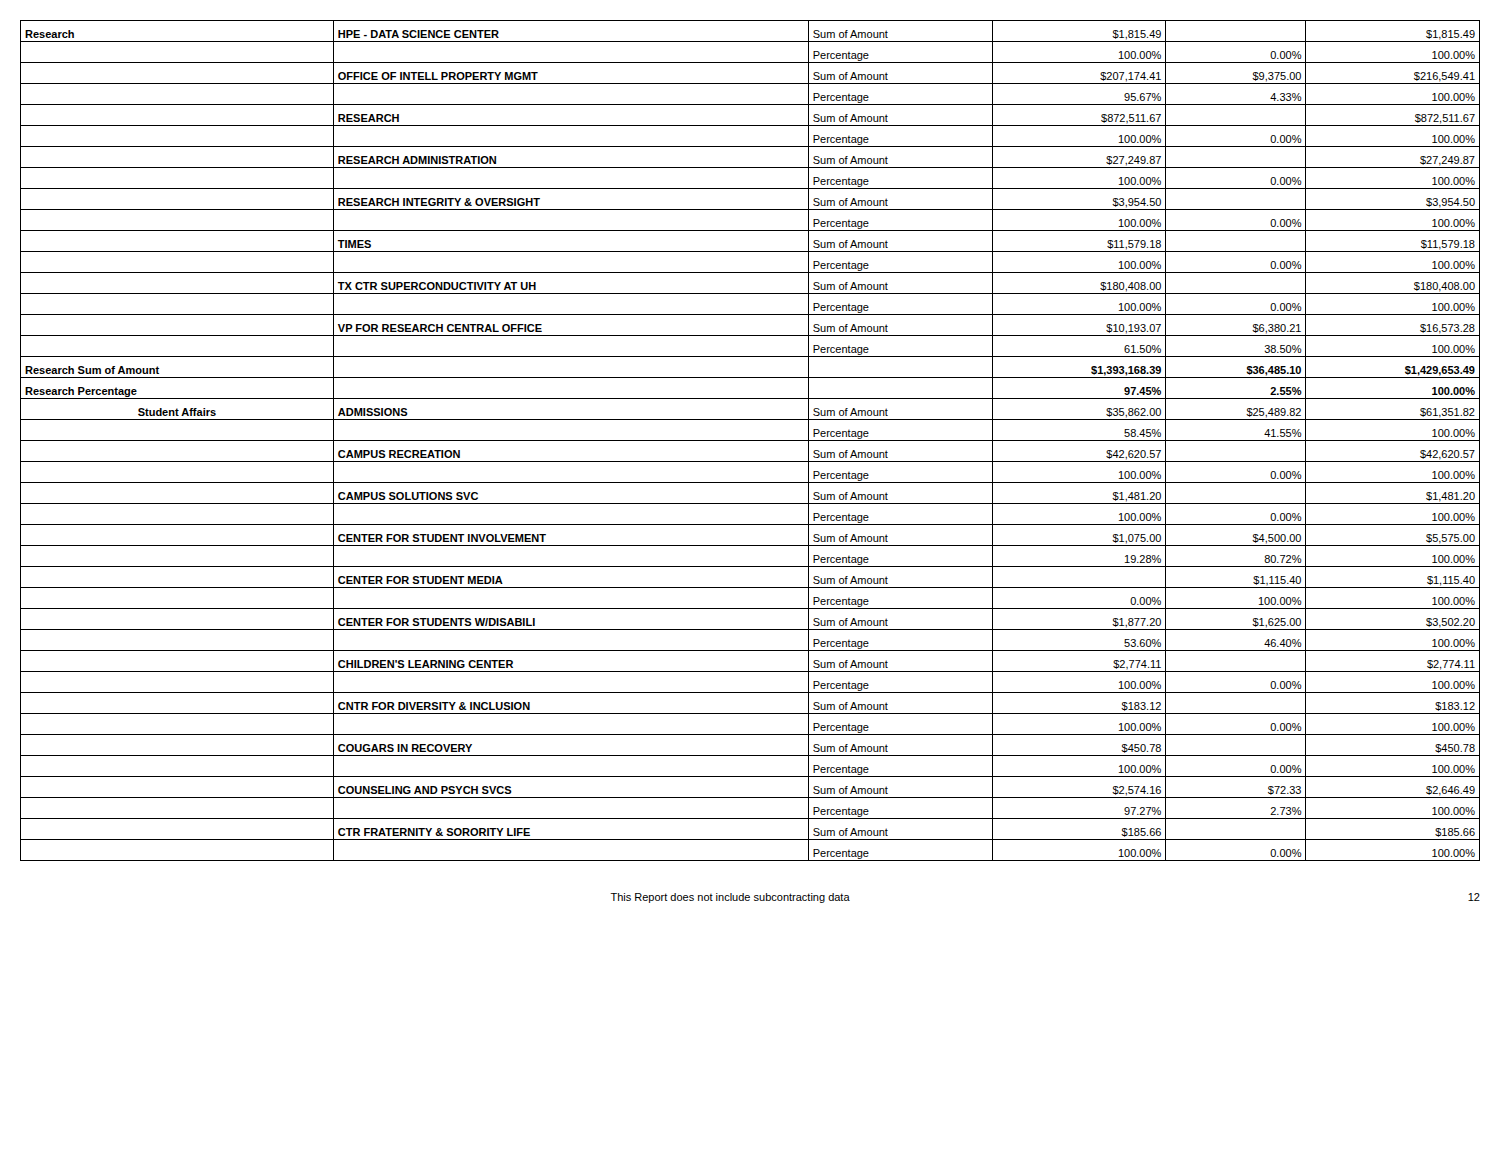| Research | HPE - DATA SCIENCE CENTER | Sum of Amount | $1,815.49 | | $1,815.49 |
| | | Percentage | 100.00% | 0.00% | 100.00% |
| | OFFICE OF INTELL PROPERTY MGMT | Sum of Amount | $207,174.41 | $9,375.00 | $216,549.41 |
| | | Percentage | 95.67% | 4.33% | 100.00% |
| | RESEARCH | Sum of Amount | $872,511.67 | | $872,511.67 |
| | | Percentage | 100.00% | 0.00% | 100.00% |
| | RESEARCH ADMINISTRATION | Sum of Amount | $27,249.87 | | $27,249.87 |
| | | Percentage | 100.00% | 0.00% | 100.00% |
| | RESEARCH INTEGRITY & OVERSIGHT | Sum of Amount | $3,954.50 | | $3,954.50 |
| | | Percentage | 100.00% | 0.00% | 100.00% |
| | TIMES | Sum of Amount | $11,579.18 | | $11,579.18 |
| | | Percentage | 100.00% | 0.00% | 100.00% |
| | TX CTR SUPERCONDUCTIVITY AT UH | Sum of Amount | $180,408.00 | | $180,408.00 |
| | | Percentage | 100.00% | 0.00% | 100.00% |
| | VP FOR RESEARCH CENTRAL OFFICE | Sum of Amount | $10,193.07 | $6,380.21 | $16,573.28 |
| | | Percentage | 61.50% | 38.50% | 100.00% |
| Research Sum of Amount | | | $1,393,168.39 | $36,485.10 | $1,429,653.49 |
| Research Percentage | | | 97.45% | 2.55% | 100.00% |
| Student Affairs | ADMISSIONS | Sum of Amount | $35,862.00 | $25,489.82 | $61,351.82 |
| | | Percentage | 58.45% | 41.55% | 100.00% |
| | CAMPUS RECREATION | Sum of Amount | $42,620.57 | | $42,620.57 |
| | | Percentage | 100.00% | 0.00% | 100.00% |
| | CAMPUS SOLUTIONS SVC | Sum of Amount | $1,481.20 | | $1,481.20 |
| | | Percentage | 100.00% | 0.00% | 100.00% |
| | CENTER FOR STUDENT INVOLVEMENT | Sum of Amount | $1,075.00 | $4,500.00 | $5,575.00 |
| | | Percentage | 19.28% | 80.72% | 100.00% |
| | CENTER FOR STUDENT MEDIA | Sum of Amount | | $1,115.40 | $1,115.40 |
| | | Percentage | 0.00% | 100.00% | 100.00% |
| | CENTER FOR STUDENTS W/DISABILI | Sum of Amount | $1,877.20 | $1,625.00 | $3,502.20 |
| | | Percentage | 53.60% | 46.40% | 100.00% |
| | CHILDREN'S LEARNING CENTER | Sum of Amount | $2,774.11 | | $2,774.11 |
| | | Percentage | 100.00% | 0.00% | 100.00% |
| | CNTR FOR DIVERSITY & INCLUSION | Sum of Amount | $183.12 | | $183.12 |
| | | Percentage | 100.00% | 0.00% | 100.00% |
| | COUGARS IN RECOVERY | Sum of Amount | $450.78 | | $450.78 |
| | | Percentage | 100.00% | 0.00% | 100.00% |
| | COUNSELING AND PSYCH SVCS | Sum of Amount | $2,574.16 | $72.33 | $2,646.49 |
| | | Percentage | 97.27% | 2.73% | 100.00% |
| | CTR FRATERNITY & SORORITY LIFE | Sum of Amount | $185.66 | | $185.66 |
| | | Percentage | 100.00% | 0.00% | 100.00% |
This Report does not include subcontracting data
12